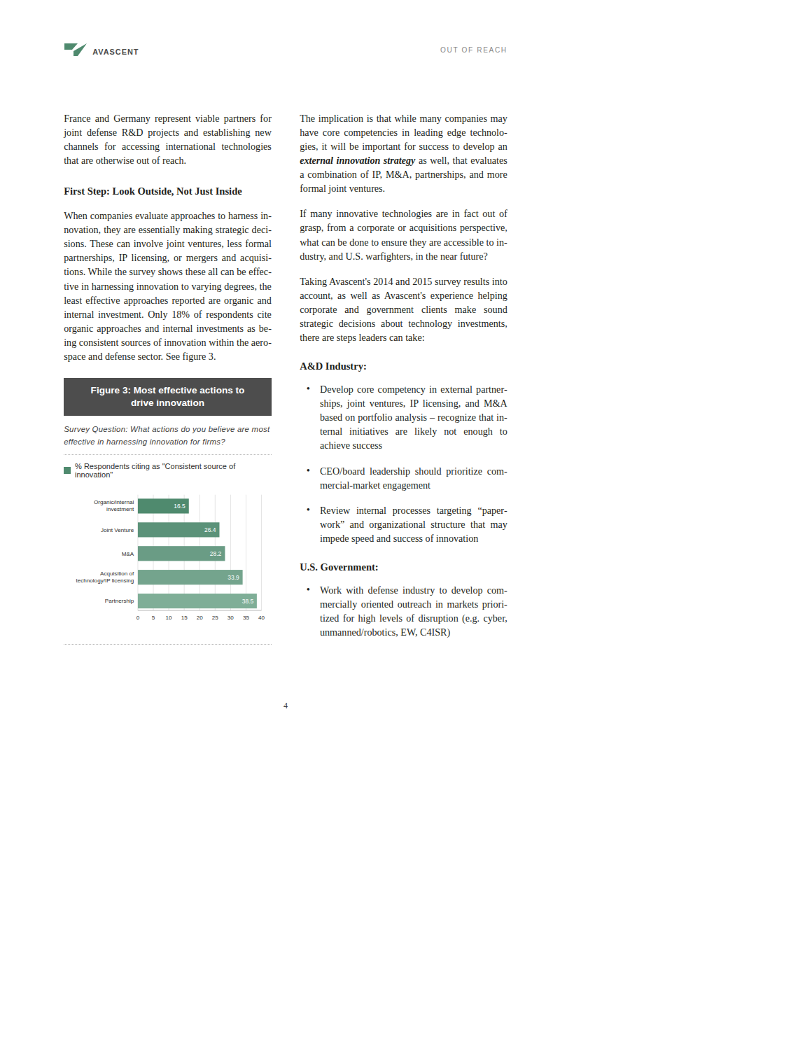AVASCENT
OUT OF REACH
France and Germany represent viable partners for joint defense R&D projects and establishing new channels for accessing international technologies that are otherwise out of reach.
First Step: Look Outside, Not Just Inside
When companies evaluate approaches to harness innovation, they are essentially making strategic decisions. These can involve joint ventures, less formal partnerships, IP licensing, or mergers and acquisitions. While the survey shows these all can be effective in harnessing innovation to varying degrees, the least effective approaches reported are organic and internal investment. Only 18% of respondents cite organic approaches and internal investments as being consistent sources of innovation within the aerospace and defense sector. See figure 3.
Figure 3: Most effective actions to
drive innovation
Survey Question: What actions do you believe are most effective in harnessing innovation for firms?
% Respondents citing as "Consistent source of innovation"
16.5 26.4 28.2 33.9 38.5 Organic/internal investment Joint Venture M&A Acquisition of technology/IP licensing Partnership 0 5 10 15 20 25 30 35 40
The implication is that while many companies may have core competencies in leading edge technologies, it will be important for success to develop an external innovation strategy as well, that evaluates a combination of IP, M&A, partnerships, and more formal joint ventures.
If many innovative technologies are in fact out of grasp, from a corporate or acquisitions perspective, what can be done to ensure they are accessible to industry, and U.S. warfighters, in the near future?
Taking Avascent's 2014 and 2015 survey results into account, as well as Avascent's experience helping corporate and government clients make sound strategic decisions about technology investments, there are steps leaders can take:
A&D Industry:
Develop core competency in external partnerships, joint ventures, IP licensing, and M&A based on portfolio analysis – recognize that internal initiatives are likely not enough to achieve success
CEO/board leadership should prioritize commercial-market engagement
Review internal processes targeting “paperwork” and organizational structure that may impede speed and success of innovation
U.S. Government:
Work with defense industry to develop commercially oriented outreach in markets prioritized for high levels of disruption (e.g. cyber, unmanned/robotics, EW, C4ISR)
4